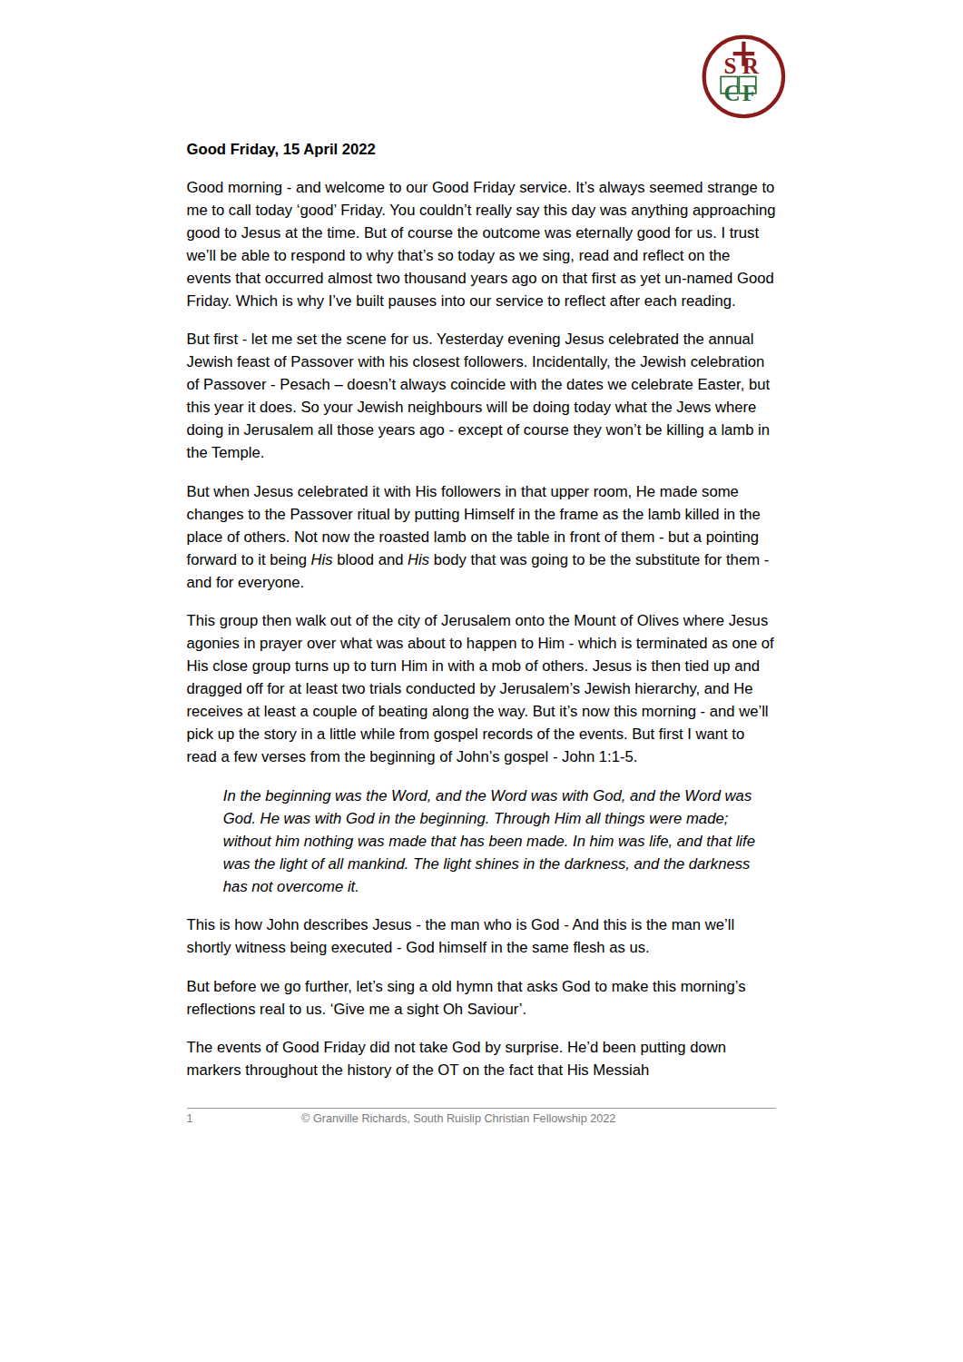S R C F
Good Friday, 15 April 2022
Good morning - and welcome to our Good Friday service. It’s always seemed strange to me to call today ‘good’ Friday. You couldn’t really say this day was anything approaching good to Jesus at the time. But of course the outcome was eternally good for us. I trust we’ll be able to respond to why that’s so today as we sing, read and reflect on the events that occurred almost two thousand years ago on that first as yet un-named Good Friday. Which is why I’ve built pauses into our service to reflect after each reading.
But first - let me set the scene for us. Yesterday evening Jesus celebrated the annual Jewish feast of Passover with his closest followers. Incidentally, the Jewish celebration of Passover - Pesach – doesn’t always coincide with the dates we celebrate Easter, but this year it does. So your Jewish neighbours will be doing today what the Jews where doing in Jerusalem all those years ago - except of course they won’t be killing a lamb in the Temple.
But when Jesus celebrated it with His followers in that upper room, He made some changes to the Passover ritual by putting Himself in the frame as the lamb killed in the place of others. Not now the roasted lamb on the table in front of them - but a pointing forward to it being His blood and His body that was going to be the substitute for them - and for everyone.
This group then walk out of the city of Jerusalem onto the Mount of Olives where Jesus agonies in prayer over what was about to happen to Him - which is terminated as one of His close group turns up to turn Him in with a mob of others. Jesus is then tied up and dragged off for at least two trials conducted by Jerusalem’s Jewish hierarchy, and He receives at least a couple of beating along the way. But it’s now this morning - and we’ll pick up the story in a little while from gospel records of the events. But first I want to read a few verses from the beginning of John’s gospel - John 1:1-5.
In the beginning was the Word, and the Word was with God, and the Word was God. He was with God in the beginning. Through Him all things were made; without him nothing was made that has been made. In him was life, and that life was the light of all mankind. The light shines in the darkness, and the darkness has not overcome it.
This is how John describes Jesus - the man who is God - And this is the man we’ll shortly witness being executed - God himself in the same flesh as us.
But before we go further, let’s sing a old hymn that asks God to make this morning’s reflections real to us. ‘Give me a sight Oh Saviour’.
The events of Good Friday did not take God by surprise. He’d been putting down markers throughout the history of the OT on the fact that His Messiah
1 © Granville Richards, South Ruislip Christian Fellowship 2022